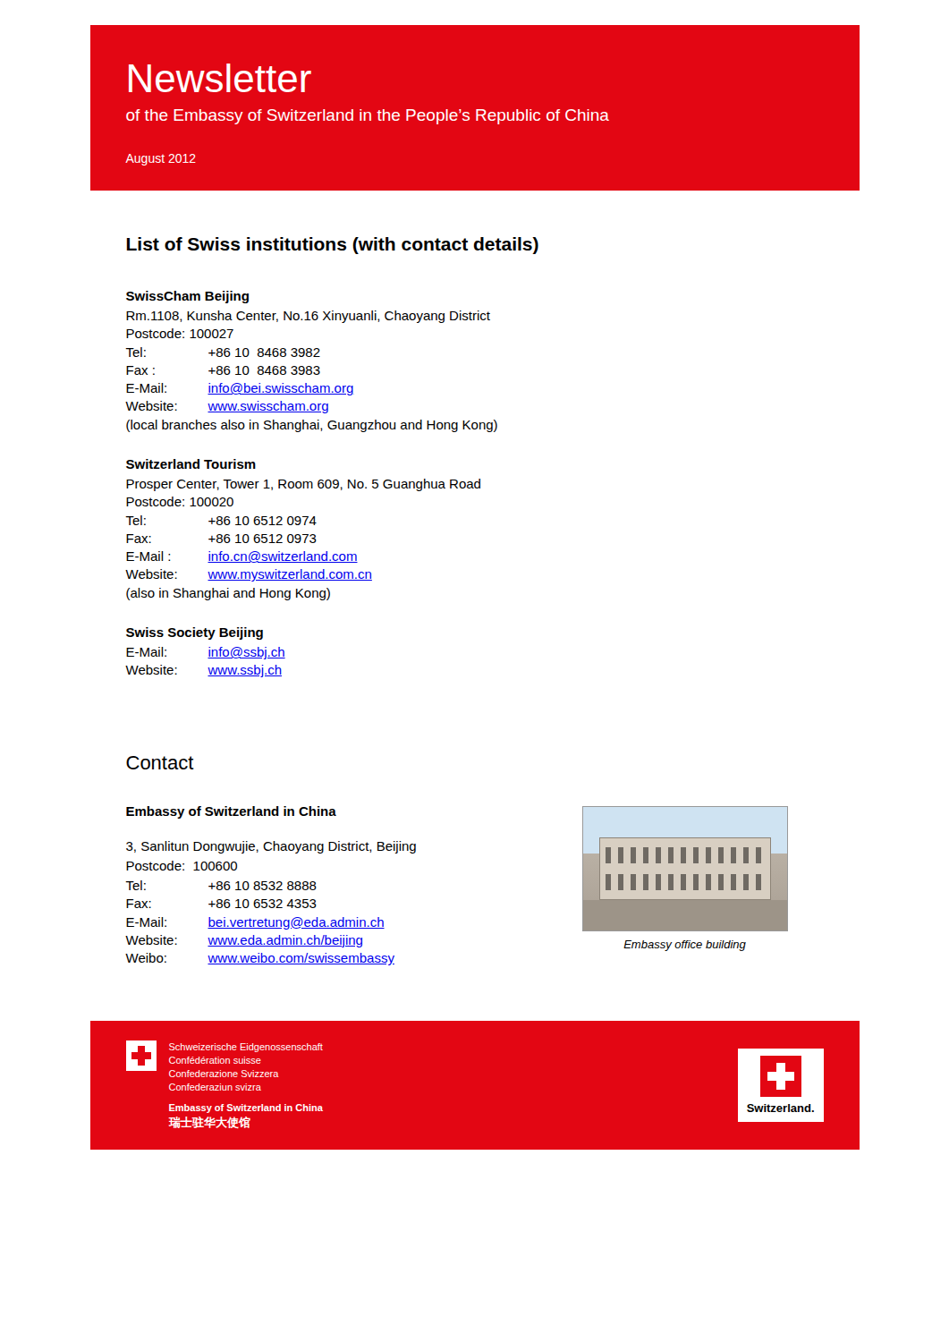Newsletter
of the Embassy of Switzerland in the People’s Republic of China
August 2012
List of Swiss institutions (with contact details)
SwissCham Beijing
Rm.1108, Kunsha Center, No.16 Xinyuanli, Chaoyang District
Postcode: 100027
| Tel: | +86 10 8468 3982 |
| Fax : | +86 10 8468 3983 |
| E-Mail: | info@bei.swisscham.org |
| Website: | www.swisscham.org |
(local branches also in Shanghai, Guangzhou and Hong Kong)
Switzerland Tourism
Prosper Center, Tower 1, Room 609, No. 5 Guanghua Road
Postcode: 100020
| Tel: | +86 10 6512 0974 |
| Fax: | +86 10 6512 0973 |
| E-Mail : | info.cn@switzerland.com |
| Website: | www.myswitzerland.com.cn |
(also in Shanghai and Hong Kong)
Swiss Society Beijing
| E-Mail: | info@ssbj.ch |
| Website: | www.ssbj.ch |
Contact
Embassy of Switzerland in China
3, Sanlitun Dongwujie, Chaoyang District, Beijing
Postcode: 100600
| Tel: | +86 10 8532 8888 |
| Fax: | +86 10 6532 4353 |
| E-Mail: | bei.vertretung@eda.admin.ch |
| Website: | www.eda.admin.ch/beijing |
| Weibo: | www.weibo.com/swissembassy |
Embassy office building
Schweizerische Eidgenossenschaft
Confédération suisse
Confederazione Svizzera
Confederaziun svizra Embassy of Switzerland in China 瑞士驻华大使馆
Switzerland.